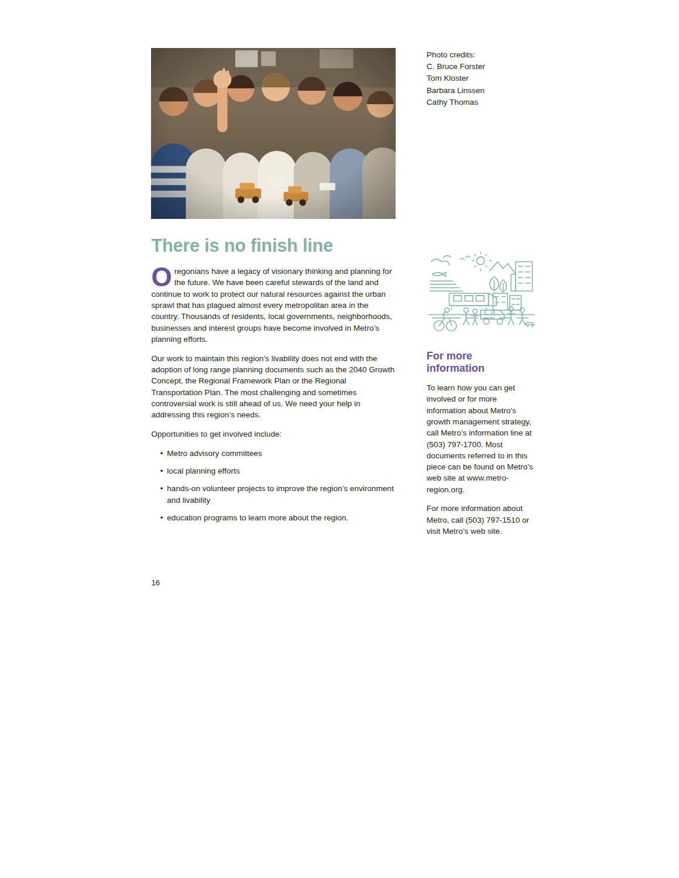There is no finish line
Oregonians have a legacy of visionary thinking and planning for the future. We have been careful stewards of the land and continue to work to protect our natural resources against the urban sprawl that has plagued almost every metropolitan area in the country. Thousands of residents, local governments, neighborhoods, businesses and interest groups have become involved in Metro’s planning efforts.
Our work to maintain this region’s livability does not end with the adoption of long range planning documents such as the 2040 Growth Concept, the Regional Framework Plan or the Regional Transportation Plan. The most challenging and sometimes controversial work is still ahead of us. We need your help in addressing this region’s needs.
Opportunities to get involved include:
Metro advisory committees
local planning efforts
hands-on volunteer projects to improve the region’s environment and livability
education programs to learn more about the region.
Photo credits:
C. Bruce Forster
Tom Kloster
Barbara Linssen
Cathy Thomas
For more
information
To learn how you can get involved or for more information about Metro's growth management strategy, call Metro’s information line at (503) 797-1700. Most documents referred to in this piece can be found on Metro’s web site at www.metro-region.org.
For more information about Metro, call (503) 797-1510 or visit Metro’s web site.
16